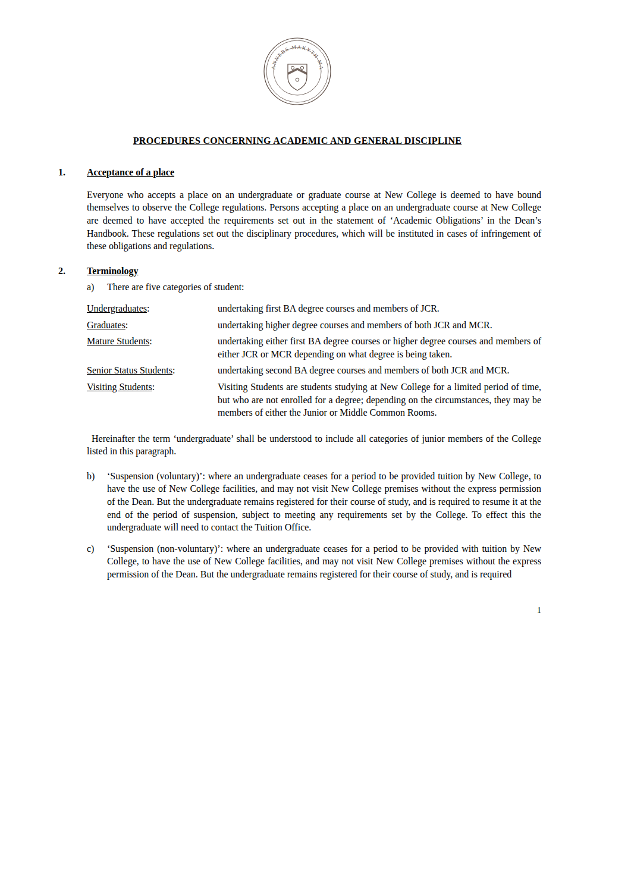MANNERS MAKYTH MAN
PROCEDURES CONCERNING ACADEMIC AND GENERAL DISCIPLINE
1.
Acceptance of a place
Everyone who accepts a place on an undergraduate or graduate course at New College is deemed to have bound themselves to observe the College regulations. Persons accepting a place on an undergraduate course at New College are deemed to have accepted the requirements set out in the statement of ‘Academic Obligations’ in the Dean’s Handbook. These regulations set out the disciplinary procedures, which will be instituted in cases of infringement of these obligations and regulations.
2.
Terminology
a)
There are five categories of student:
| Undergraduates : | undertaking first BA degree courses and members of JCR. |
| Graduates : | undertaking higher degree courses and members of both JCR and MCR. |
| Mature Students : | undertaking either first BA degree courses or higher degree courses and members of either JCR or MCR depending on what degree is being taken. |
| Senior Status Students : | undertaking second BA degree courses and members of both JCR and MCR. |
| Visiting Students : | Visiting Students are students studying at New College for a limited period of time, but who are not enrolled for a degree; depending on the circumstances, they may be members of either the Junior or Middle Common Rooms. |
Hereinafter the term ‘undergraduate’ shall be understood to include all categories of junior members of the College listed in this paragraph.
b)
‘Suspension (voluntary)’: where an undergraduate ceases for a period to be provided tuition by New College, to have the use of New College facilities, and may not visit New College premises without the express permission of the Dean. But the undergraduate remains registered for their course of study, and is required to resume it at the end of the period of suspension, subject to meeting any requirements set by the College. To effect this the undergraduate will need to contact the Tuition Office.
c)
‘Suspension (non-voluntary)’: where an undergraduate ceases for a period to be provided with tuition by New College, to have the use of New College facilities, and may not visit New College premises without the express permission of the Dean. But the undergraduate remains registered for their course of study, and is required
1